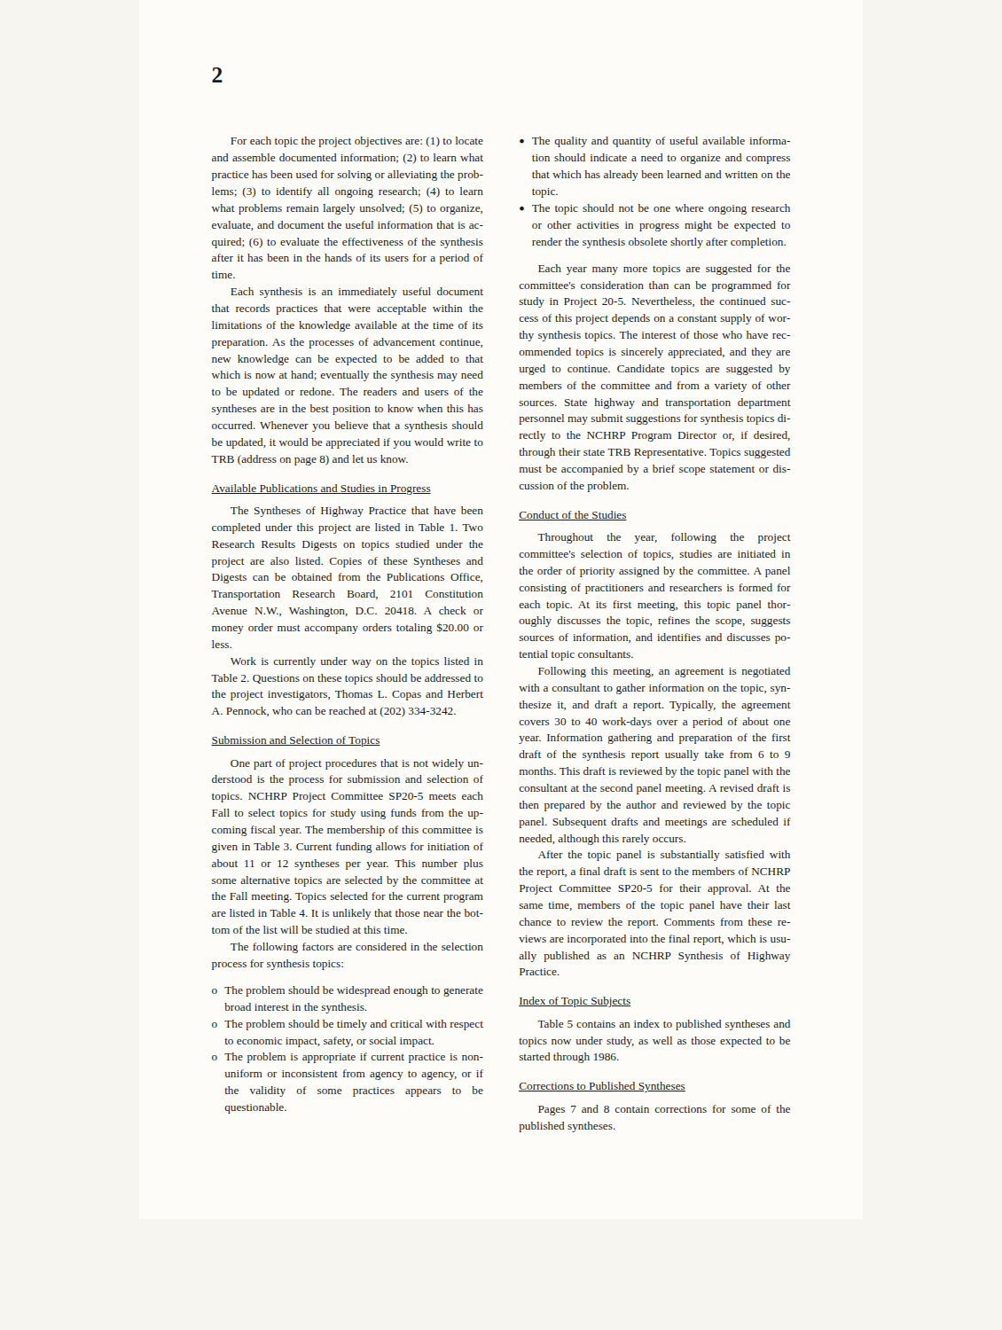2
For each topic the project objectives are: (1) to locate and assemble documented information; (2) to learn what practice has been used for solving or alleviating the problems; (3) to identify all ongoing research; (4) to learn what problems remain largely unsolved; (5) to organize, evaluate, and document the useful information that is acquired; (6) to evaluate the effectiveness of the synthesis after it has been in the hands of its users for a period of time.
Each synthesis is an immediately useful document that records practices that were acceptable within the limitations of the knowledge available at the time of its preparation. As the processes of advancement continue, new knowledge can be expected to be added to that which is now at hand; eventually the synthesis may need to be updated or redone. The readers and users of the syntheses are in the best position to know when this has occurred. Whenever you believe that a synthesis should be updated, it would be appreciated if you would write to TRB (address on page 8) and let us know.
Available Publications and Studies in Progress
The Syntheses of Highway Practice that have been completed under this project are listed in Table 1. Two Research Results Digests on topics studied under the project are also listed. Copies of these Syntheses and Digests can be obtained from the Publications Office, Transportation Research Board, 2101 Constitution Avenue N.W., Washington, D.C. 20418. A check or money order must accompany orders totaling $20.00 or less.
Work is currently under way on the topics listed in Table 2. Questions on these topics should be addressed to the project investigators, Thomas L. Copas and Herbert A. Pennock, who can be reached at (202) 334-3242.
Submission and Selection of Topics
One part of project procedures that is not widely understood is the process for submission and selection of topics. NCHRP Project Committee SP20-5 meets each Fall to select topics for study using funds from the upcoming fiscal year. The membership of this committee is given in Table 3. Current funding allows for initiation of about 11 or 12 syntheses per year. This number plus some alternative topics are selected by the committee at the Fall meeting. Topics selected for the current program are listed in Table 4. It is unlikely that those near the bottom of the list will be studied at this time.
The following factors are considered in the selection process for synthesis topics:
o The problem should be widespread enough to generate broad interest in the synthesis.
o The problem should be timely and critical with respect to economic impact, safety, or social impact.
o The problem is appropriate if current practice is nonuniform or inconsistent from agency to agency, or if the validity of some practices appears to be questionable.
The quality and quantity of useful available information should indicate a need to organize and compress that which has already been learned and written on the topic.
The topic should not be one where ongoing research or other activities in progress might be expected to render the synthesis obsolete shortly after completion.
Each year many more topics are suggested for the committee's consideration than can be programmed for study in Project 20-5. Nevertheless, the continued success of this project depends on a constant supply of worthy synthesis topics. The interest of those who have recommended topics is sincerely appreciated, and they are urged to continue. Candidate topics are suggested by members of the committee and from a variety of other sources. State highway and transportation department personnel may submit suggestions for synthesis topics directly to the NCHRP Program Director or, if desired, through their state TRB Representative. Topics suggested must be accompanied by a brief scope statement or discussion of the problem.
Conduct of the Studies
Throughout the year, following the project committee's selection of topics, studies are initiated in the order of priority assigned by the committee. A panel consisting of practitioners and researchers is formed for each topic. At its first meeting, this topic panel thoroughly discusses the topic, refines the scope, suggests sources of information, and identifies and discusses potential topic consultants.
Following this meeting, an agreement is negotiated with a consultant to gather information on the topic, synthesize it, and draft a report. Typically, the agreement covers 30 to 40 work-days over a period of about one year. Information gathering and preparation of the first draft of the synthesis report usually take from 6 to 9 months. This draft is reviewed by the topic panel with the consultant at the second panel meeting. A revised draft is then prepared by the author and reviewed by the topic panel. Subsequent drafts and meetings are scheduled if needed, although this rarely occurs.
After the topic panel is substantially satisfied with the report, a final draft is sent to the members of NCHRP Project Committee SP20-5 for their approval. At the same time, members of the topic panel have their last chance to review the report. Comments from these reviews are incorporated into the final report, which is usually published as an NCHRP Synthesis of Highway Practice.
Index of Topic Subjects
Table 5 contains an index to published syntheses and topics now under study, as well as those expected to be started through 1986.
Corrections to Published Syntheses
Pages 7 and 8 contain corrections for some of the published syntheses.